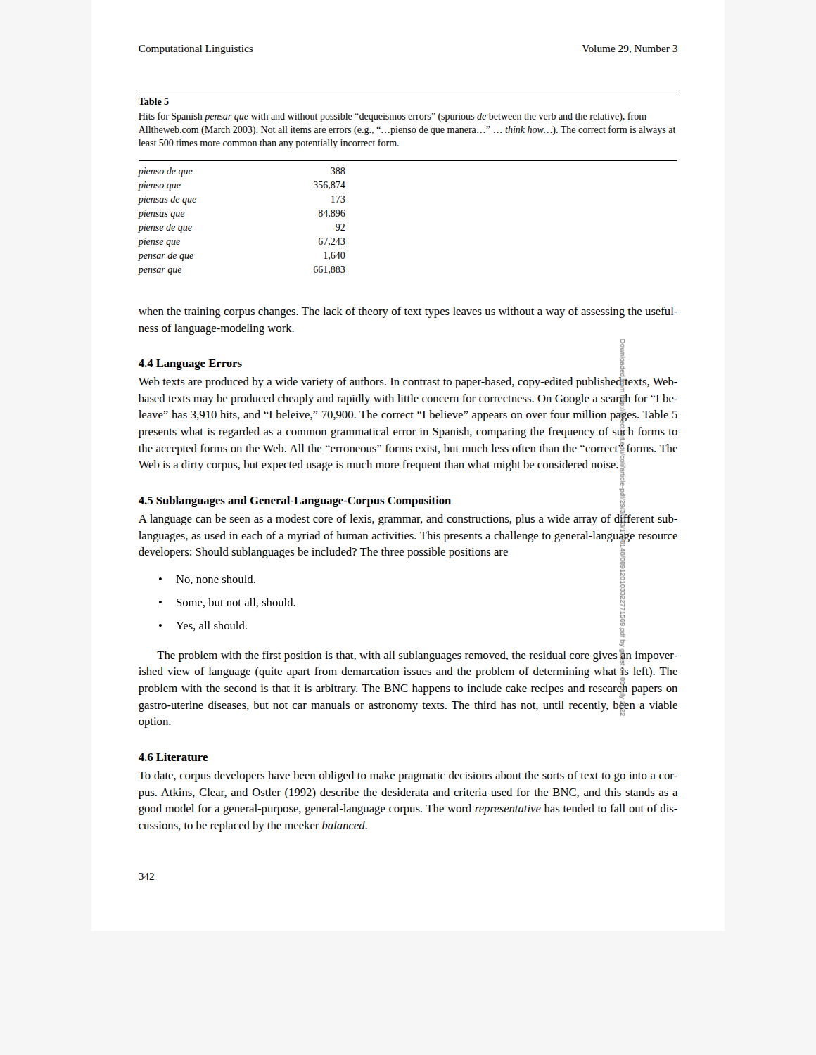Downloaded from http://direct.mit.edu/coli/article-pdf/29/3/333/1798148/089120103322771569.pdf by guest on 05 July 2022
Computational Linguistics Volume 29, Number 3
Table 5
Hits for Spanish pensar que with and without possible “dequeismos errors” (spurious de between the verb and the relative), from Alltheweb.com (March 2003). Not all items are errors (e.g., “…pienso de que manera…” … think how…). The correct form is always at least 500 times more common than any potentially incorrect form.
| pienso de que | 388 |
| pienso que | 356,874 |
| piensas de que | 173 |
| piensas que | 84,896 |
| piense de que | 92 |
| piense que | 67,243 |
| pensar de que | 1,640 |
| pensar que | 661,883 |
when the training corpus changes. The lack of theory of text types leaves us without a way of assessing the usefulness of language-modeling work.
4.4 Language Errors
Web texts are produced by a wide variety of authors. In contrast to paper-based, copy-edited published texts, Web-based texts may be produced cheaply and rapidly with little concern for correctness. On Google a search for “I beleave” has 3,910 hits, and “I beleive,” 70,900. The correct “I believe” appears on over four million pages. Table 5 presents what is regarded as a common grammatical error in Spanish, comparing the frequency of such forms to the accepted forms on the Web. All the “erroneous” forms exist, but much less often than the “correct” forms. The Web is a dirty corpus, but expected usage is much more frequent than what might be considered noise.
4.5 Sublanguages and General-Language-Corpus Composition
A language can be seen as a modest core of lexis, grammar, and constructions, plus a wide array of different sublanguages, as used in each of a myriad of human activities. This presents a challenge to general-language resource developers: Should sublanguages be included? The three possible positions are
No, none should.
Some, but not all, should.
Yes, all should.
The problem with the first position is that, with all sublanguages removed, the residual core gives an impoverished view of language (quite apart from demarcation issues and the problem of determining what is left). The problem with the second is that it is arbitrary. The BNC happens to include cake recipes and research papers on gastro-uterine diseases, but not car manuals or astronomy texts. The third has not, until recently, been a viable option.
4.6 Literature
To date, corpus developers have been obliged to make pragmatic decisions about the sorts of text to go into a corpus. Atkins, Clear, and Ostler (1992) describe the desiderata and criteria used for the BNC, and this stands as a good model for a general-purpose, general-language corpus. The word representative has tended to fall out of discussions, to be replaced by the meeker balanced.
342